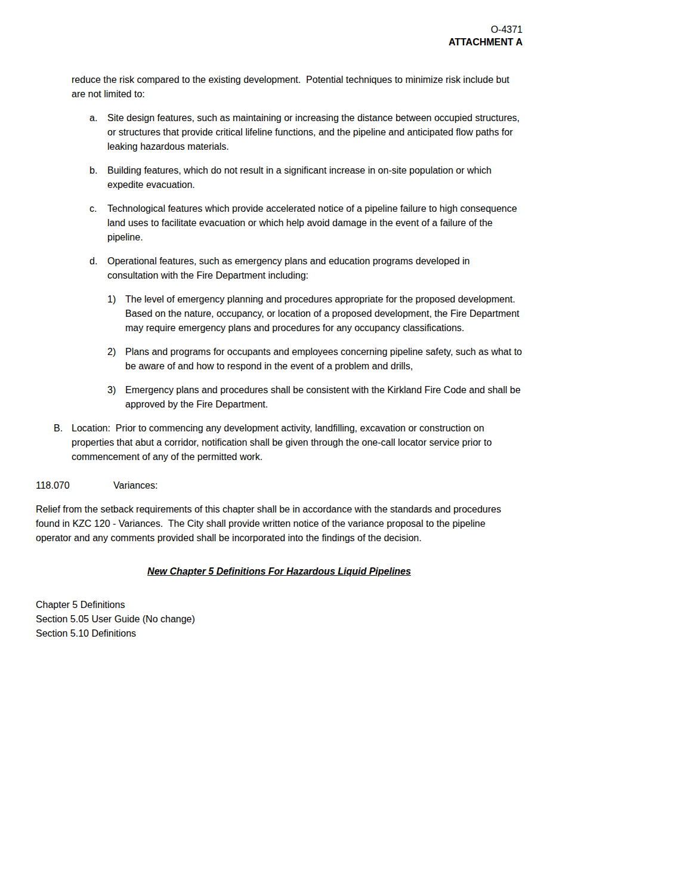O-4371 ATTACHMENT A
reduce the risk compared to the existing development. Potential techniques to minimize risk include but are not limited to:
a. Site design features, such as maintaining or increasing the distance between occupied structures, or structures that provide critical lifeline functions, and the pipeline and anticipated flow paths for leaking hazardous materials.
b. Building features, which do not result in a significant increase in on-site population or which expedite evacuation.
c. Technological features which provide accelerated notice of a pipeline failure to high consequence land uses to facilitate evacuation or which help avoid damage in the event of a failure of the pipeline.
d. Operational features, such as emergency plans and education programs developed in consultation with the Fire Department including:
1) The level of emergency planning and procedures appropriate for the proposed development. Based on the nature, occupancy, or location of a proposed development, the Fire Department may require emergency plans and procedures for any occupancy classifications.
2) Plans and programs for occupants and employees concerning pipeline safety, such as what to be aware of and how to respond in the event of a problem and drills,
3) Emergency plans and procedures shall be consistent with the Kirkland Fire Code and shall be approved by the Fire Department.
B. Location: Prior to commencing any development activity, landfilling, excavation or construction on properties that abut a corridor, notification shall be given through the one-call locator service prior to commencement of any of the permitted work.
118.070 Variances:
Relief from the setback requirements of this chapter shall be in accordance with the standards and procedures found in KZC 120 - Variances. The City shall provide written notice of the variance proposal to the pipeline operator and any comments provided shall be incorporated into the findings of the decision.
New Chapter 5 Definitions For Hazardous Liquid Pipelines
Chapter 5 Definitions
Section 5.05 User Guide (No change)
Section 5.10 Definitions